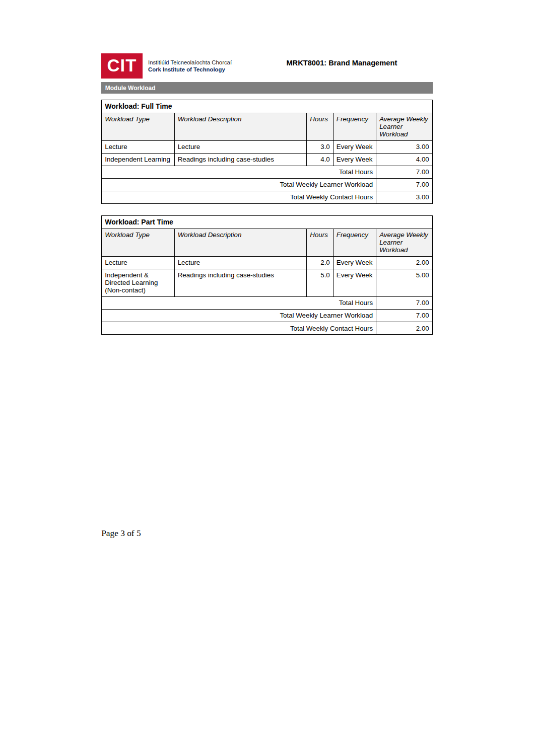CIT
Institiúid Teicneolaíochta Chorcaí
Cork Institute of Technology
MRKT8001: Brand Management
Module Workload
Workload: Full Time
| Workload Type | Workload Description | Hours | Frequency | Average Weekly Learner Workload |
| --- | --- | --- | --- | --- |
| Lecture | Lecture | 3.0 | Every Week | 3.00 |
| Independent Learning | Readings including case-studies | 4.0 | Every Week | 4.00 |
| Total Hours | 7.00 |
| Total Weekly Learner Workload | 7.00 |
| Total Weekly Contact Hours | 3.00 |
Workload: Part Time
| Workload Type | Workload Description | Hours | Frequency | Average Weekly Learner Workload |
| --- | --- | --- | --- | --- |
| Lecture | Lecture | 2.0 | Every Week | 2.00 |
| Independent & Directed Learning (Non-contact) | Readings including case-studies | 5.0 | Every Week | 5.00 |
| Total Hours | 7.00 |
| Total Weekly Learner Workload | 7.00 |
| Total Weekly Contact Hours | 2.00 |
Page 3 of 5